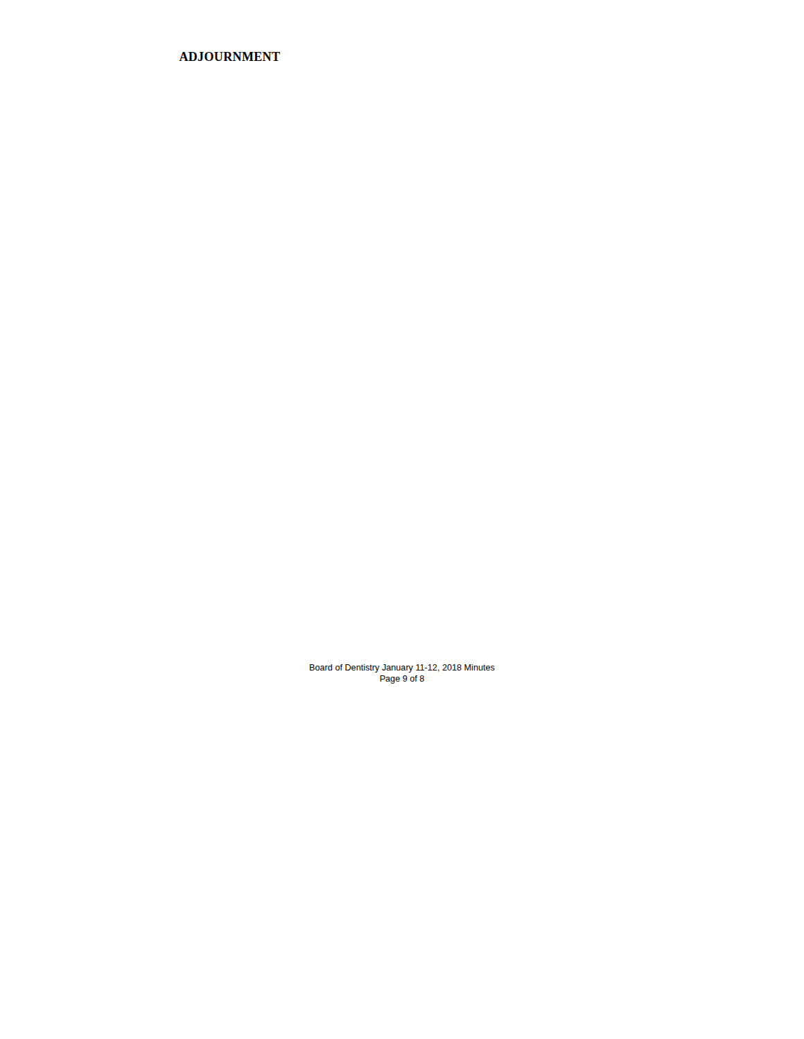ADJOURNMENT
Board of Dentistry January 11-12, 2018 Minutes
Page 9 of 8